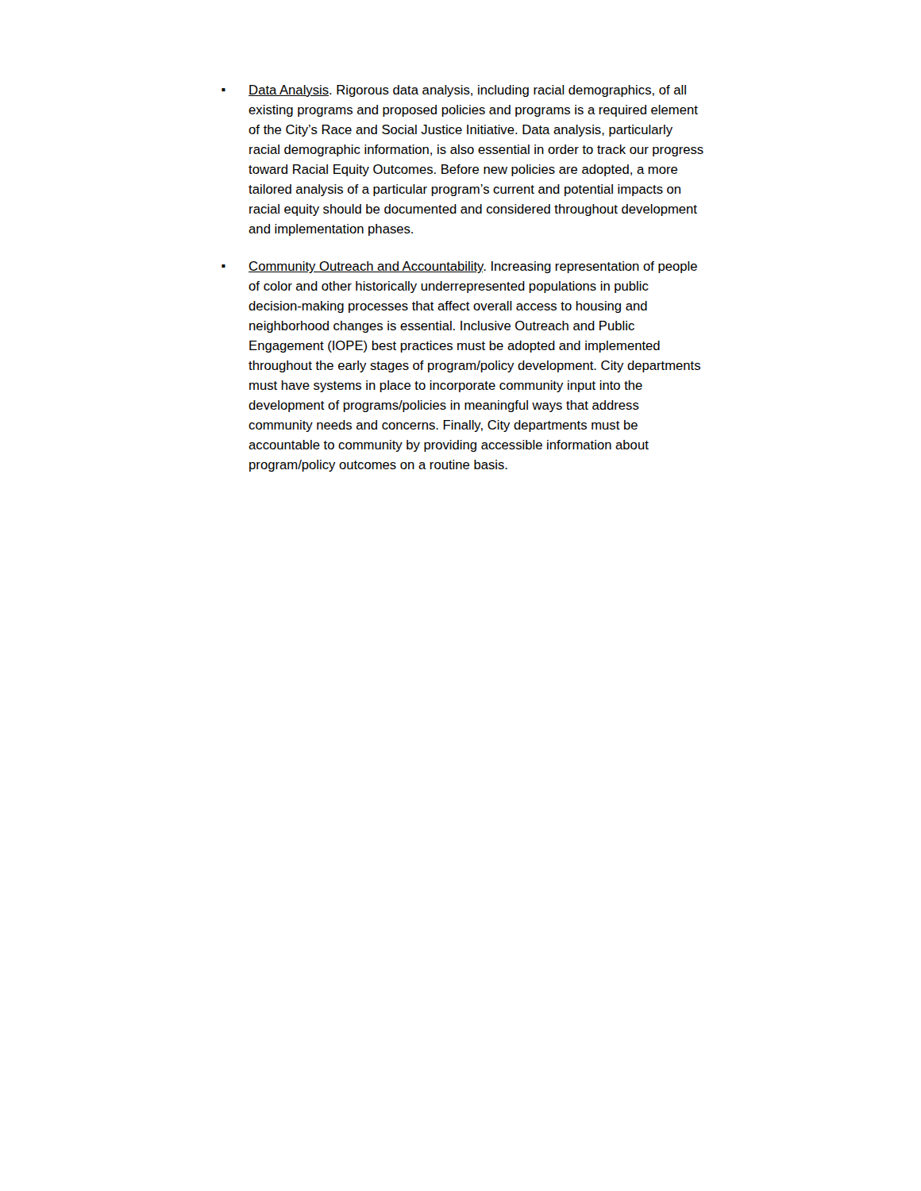Data Analysis. Rigorous data analysis, including racial demographics, of all existing programs and proposed policies and programs is a required element of the City’s Race and Social Justice Initiative. Data analysis, particularly racial demographic information, is also essential in order to track our progress toward Racial Equity Outcomes. Before new policies are adopted, a more tailored analysis of a particular program’s current and potential impacts on racial equity should be documented and considered throughout development and implementation phases.
Community Outreach and Accountability. Increasing representation of people of color and other historically underrepresented populations in public decision-making processes that affect overall access to housing and neighborhood changes is essential. Inclusive Outreach and Public Engagement (IOPE) best practices must be adopted and implemented throughout the early stages of program/policy development. City departments must have systems in place to incorporate community input into the development of programs/policies in meaningful ways that address community needs and concerns. Finally, City departments must be accountable to community by providing accessible information about program/policy outcomes on a routine basis.